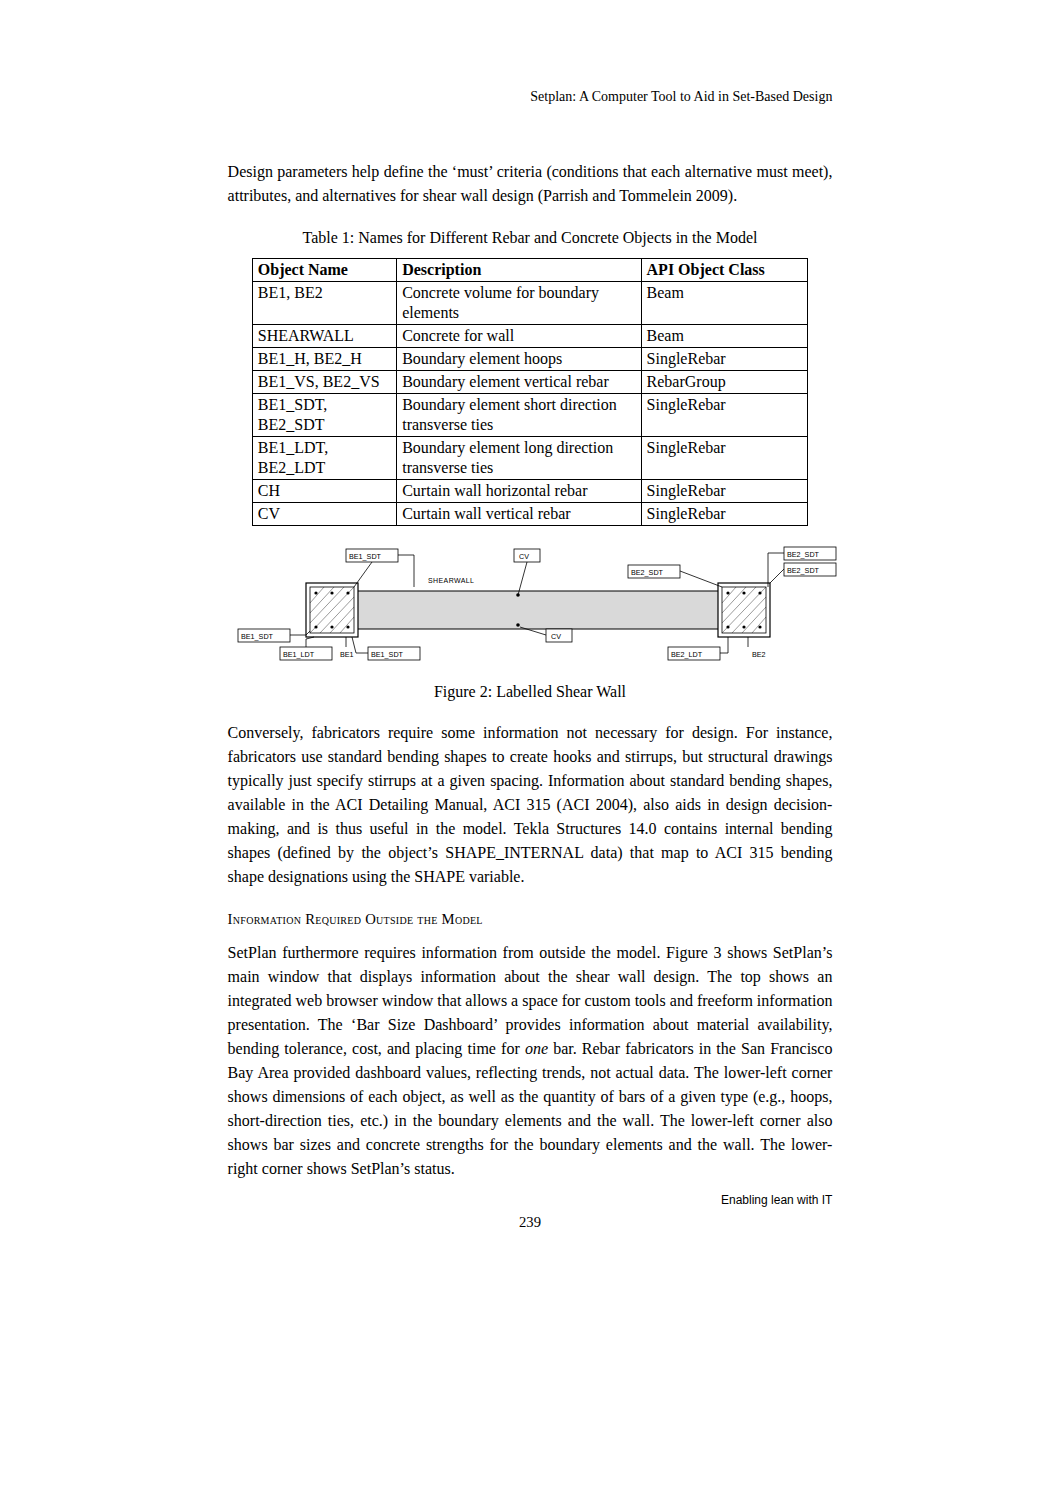Setplan: A Computer Tool to Aid in Set-Based Design
Design parameters help define the ‘must’ criteria (conditions that each alternative must meet), attributes, and alternatives for shear wall design (Parrish and Tommelein 2009).
Table 1: Names for Different Rebar and Concrete Objects in the Model
| Object Name | Description | API Object Class |
| --- | --- | --- |
| BE1, BE2 | Concrete volume for boundary elements | Beam |
| SHEARWALL | Concrete for wall | Beam |
| BE1_H, BE2_H | Boundary element hoops | SingleRebar |
| BE1_VS, BE2_VS | Boundary element vertical rebar | RebarGroup |
| BE1_SDT, BE2_SDT | Boundary element short direction transverse ties | SingleRebar |
| BE1_LDT, BE2_LDT | Boundary element long direction transverse ties | SingleRebar |
| CH | Curtain wall horizontal rebar | SingleRebar |
| CV | Curtain wall vertical rebar | SingleRebar |
SHEARWALL BE1_SDT CV BE2_SDT BE2_SDT BE2_SDT BE1_SDT BE1_LDT BE1 BE1_SDT CV BE2_LDT BE2
Figure 2: Labelled Shear Wall
Conversely, fabricators require some information not necessary for design. For instance, fabricators use standard bending shapes to create hooks and stirrups, but structural drawings typically just specify stirrups at a given spacing. Information about standard bending shapes, available in the ACI Detailing Manual, ACI 315 (ACI 2004), also aids in design decision-making, and is thus useful in the model. Tekla Structures 14.0 contains internal bending shapes (defined by the object’s SHAPE_INTERNAL data) that map to ACI 315 bending shape designations using the SHAPE variable.
Information Required Outside the Model
SetPlan furthermore requires information from outside the model. Figure 3 shows SetPlan’s main window that displays information about the shear wall design. The top shows an integrated web browser window that allows a space for custom tools and freeform information presentation. The ‘Bar Size Dashboard’ provides information about material availability, bending tolerance, cost, and placing time for one bar. Rebar fabricators in the San Francisco Bay Area provided dashboard values, reflecting trends, not actual data. The lower-left corner shows dimensions of each object, as well as the quantity of bars of a given type (e.g., hoops, short-direction ties, etc.) in the boundary elements and the wall. The lower-left corner also shows bar sizes and concrete strengths for the boundary elements and the wall. The lower-right corner shows SetPlan’s status.
Enabling lean with IT
239